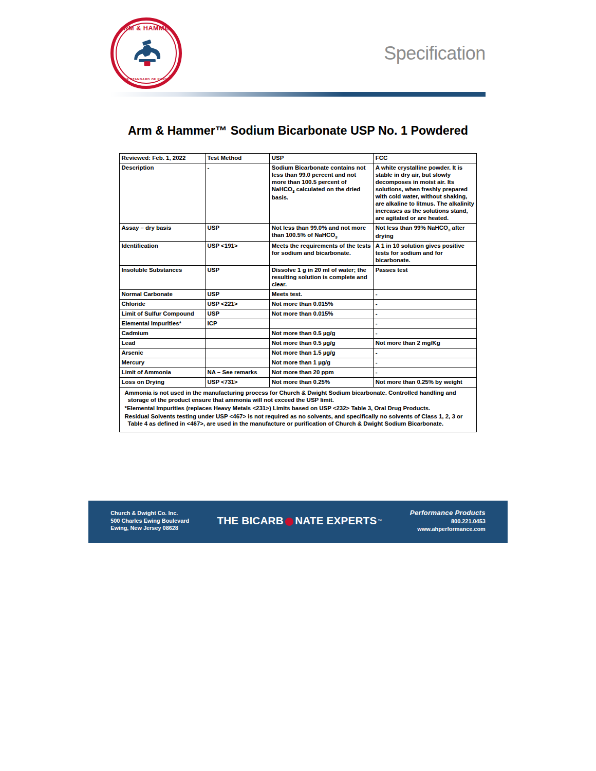ARM & HAMMER
THE STANDARD OF PURITY
™
Specification
Arm & Hammer™ Sodium Bicarbonate USP No. 1 Powdered
| Reviewed: Feb. 1, 2022 | Test Method | USP | FCC |
| --- | --- | --- | --- |
| Description | - | Sodium Bicarbonate contains not less than 99.0 percent and not more than 100.5 percent of NaHCO 3 calculated on the dried basis. | A white crystalline powder. It is stable in dry air, but slowly decomposes in moist air. Its solutions, when freshly prepared with cold water, without shaking, are alkaline to litmus. The alkalinity increases as the solutions stand, are agitated or are heated. |
| Assay – dry basis | USP | Not less than 99.0% and not more than 100.5% of NaHCO 3 | Not less than 99% NaHCO 3 after drying |
| Identification | USP <191> | Meets the requirements of the tests for sodium and bicarbonate. | A 1 in 10 solution gives positive tests for sodium and for bicarbonate. |
| Insoluble Substances | USP | Dissolve 1 g in 20 ml of water; the resulting solution is complete and clear. | Passes test |
| Normal Carbonate | USP | Meets test. | - |
| Chloride | USP <221> | Not more than 0.015% | - |
| Limit of Sulfur Compound | USP | Not more than 0.015% | - |
| Elemental Impurities* | ICP | | - |
| Cadmium | | Not more than 0.5 µg/g | - |
| Lead | | Not more than 0.5 µg/g | Not more than 2 mg/Kg |
| Arsenic | | Not more than 1.5 µg/g | - |
| Mercury | | Not more than 1 µg/g | - |
| Limit of Ammonia | NA – See remarks | Not more than 20 ppm | - |
| Loss on Drying | USP <731> | Not more than 0.25% | Not more than 0.25% by weight |
| Ammonia is not used in the manufacturing process for Church & Dwight Sodium bicarbonate. Controlled handling and storage of the product ensure that ammonia will not exceed the USP limit. *Elemental Impurities (replaces Heavy Metals <231>) Limits based on USP <232> Table 3, Oral Drug Products. Residual Solvents testing under USP <467> is not required as no solvents, and specifically no solvents of Class 1, 2, 3 or Table 4 as defined in <467>, are used in the manufacture or purification of Church & Dwight Sodium Bicarbonate. |
Church & Dwight Co. Inc.
500 Charles Ewing Boulevard
Ewing, New Jersey 08628
THE BICARB NATE EXPERTS™
Performance Products
800.221.0453
www.ahperformance.com